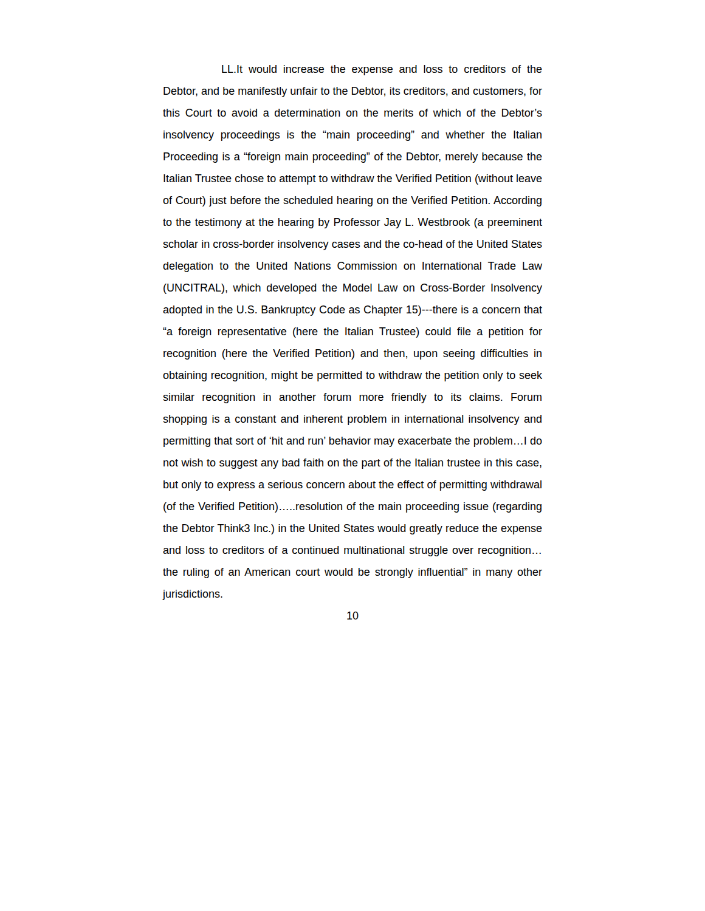LL. It would increase the expense and loss to creditors of the Debtor, and be manifestly unfair to the Debtor, its creditors, and customers, for this Court to avoid a determination on the merits of which of the Debtor’s insolvency proceedings is the “main proceeding” and whether the Italian Proceeding is a “foreign main proceeding” of the Debtor, merely because the Italian Trustee chose to attempt to withdraw the Verified Petition (without leave of Court) just before the scheduled hearing on the Verified Petition. According to the testimony at the hearing by Professor Jay L. Westbrook (a preeminent scholar in cross-border insolvency cases and the co-head of the United States delegation to the United Nations Commission on International Trade Law (UNCITRAL), which developed the Model Law on Cross-Border Insolvency adopted in the U.S. Bankruptcy Code as Chapter 15)---there is a concern that “a foreign representative (here the Italian Trustee) could file a petition for recognition (here the Verified Petition) and then, upon seeing difficulties in obtaining recognition, might be permitted to withdraw the petition only to seek similar recognition in another forum more friendly to its claims. Forum shopping is a constant and inherent problem in international insolvency and permitting that sort of ‘hit and run’ behavior may exacerbate the problem…I do not wish to suggest any bad faith on the part of the Italian trustee in this case, but only to express a serious concern about the effect of permitting withdrawal (of the Verified Petition)…..resolution of the main proceeding issue (regarding the Debtor Think3 Inc.) in the United States would greatly reduce the expense and loss to creditors of a continued multinational struggle over recognition…the ruling of an American court would be strongly influential” in many other jurisdictions.
10